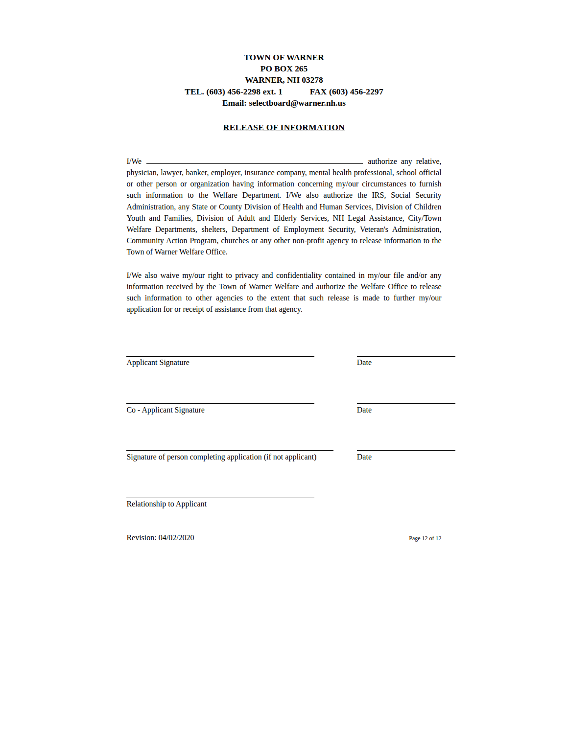TOWN OF WARNER PO BOX 265 WARNER, NH 03278 TEL. (603) 456-2298 ext. 1 FAX (603) 456-2297 Email: selectboard@warner.nh.us
RELEASE OF INFORMATION
I/We authorize any relative, physician, lawyer, banker, employer, insurance company, mental health professional, school official or other person or organization having information concerning my/our circumstances to furnish such information to the Welfare Department. I/We also authorize the IRS, Social Security Administration, any State or County Division of Health and Human Services, Division of Children Youth and Families, Division of Adult and Elderly Services, NH Legal Assistance, City/Town Welfare Departments, shelters, Department of Employment Security, Veteran's Administration, Community Action Program, churches or any other non-profit agency to release information to the Town of Warner Welfare Office.
I/We also waive my/our right to privacy and confidentiality contained in my/our file and/or any information received by the Town of Warner Welfare and authorize the Welfare Office to release such information to other agencies to the extent that such release is made to further my/our application for or receipt of assistance from that agency.
Applicant Signature
Date
Co - Applicant Signature
Date
Signature of person completing application (if not applicant)
Date
Relationship to Applicant
Revision: 04/02/2020 Page 12 of 12